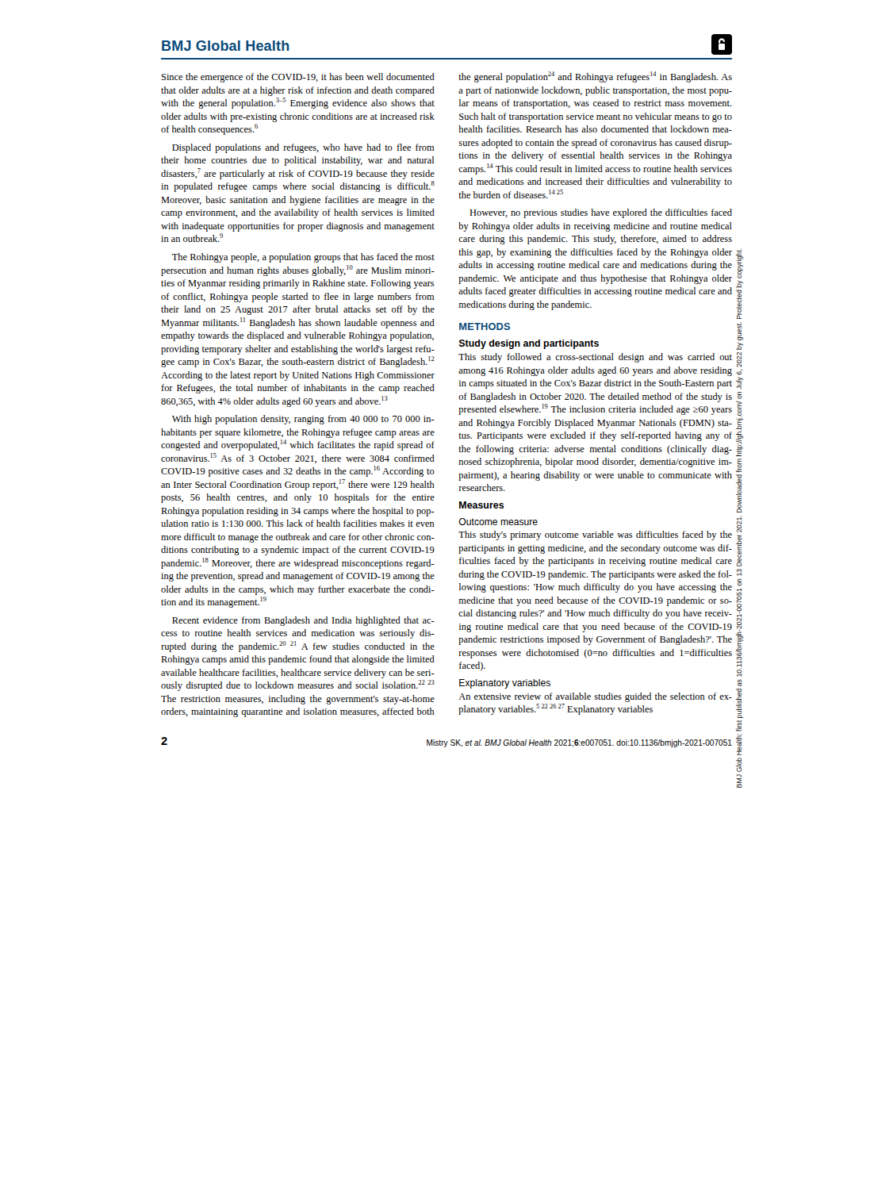BMJ Glob Health: first published as 10.1136/bmjgh-2021-007051 on 13 December 2021. Downloaded from http://gh.bmj.com/ on July 6, 2022 by guest. Protected by copyright.
BMJ Global Health
Since the emergence of the COVID-19, it has been well documented that older adults are at a higher risk of infection and death compared with the general population.3–5 Emerging evidence also shows that older adults with pre-existing chronic conditions are at increased risk of health consequences.6
Displaced populations and refugees, who have had to flee from their home countries due to political instability, war and natural disasters,7 are particularly at risk of COVID-19 because they reside in populated refugee camps where social distancing is difficult.8 Moreover, basic sanitation and hygiene facilities are meagre in the camp environment, and the availability of health services is limited with inadequate opportunities for proper diagnosis and management in an outbreak.9
The Rohingya people, a population groups that has faced the most persecution and human rights abuses globally,10 are Muslim minorities of Myanmar residing primarily in Rakhine state. Following years of conflict, Rohingya people started to flee in large numbers from their land on 25 August 2017 after brutal attacks set off by the Myanmar militants.11 Bangladesh has shown laudable openness and empathy towards the displaced and vulnerable Rohingya population, providing temporary shelter and establishing the world's largest refugee camp in Cox's Bazar, the south-eastern district of Bangladesh.12 According to the latest report by United Nations High Commissioner for Refugees, the total number of inhabitants in the camp reached 860,365, with 4% older adults aged 60 years and above.13
With high population density, ranging from 40 000 to 70 000 inhabitants per square kilometre, the Rohingya refugee camp areas are congested and overpopulated,14 which facilitates the rapid spread of coronavirus.15 As of 3 October 2021, there were 3084 confirmed COVID-19 positive cases and 32 deaths in the camp.16 According to an Inter Sectoral Coordination Group report,17 there were 129 health posts, 56 health centres, and only 10 hospitals for the entire Rohingya population residing in 34 camps where the hospital to population ratio is 1:130 000. This lack of health facilities makes it even more difficult to manage the outbreak and care for other chronic conditions contributing to a syndemic impact of the current COVID-19 pandemic.18 Moreover, there are widespread misconceptions regarding the prevention, spread and management of COVID-19 among the older adults in the camps, which may further exacerbate the condition and its management.19
Recent evidence from Bangladesh and India highlighted that access to routine health services and medication was seriously disrupted during the pandemic.20 21 A few studies conducted in the Rohingya camps amid this pandemic found that alongside the limited available healthcare facilities, healthcare service delivery can be seriously disrupted due to lockdown measures and social isolation.22 23 The restriction measures, including the government's stay-at-home orders, maintaining quarantine and isolation measures, affected both the general population24 and Rohingya refugees14 in Bangladesh. As a part of nationwide lockdown, public transportation, the most popular means of transportation, was ceased to restrict mass movement. Such halt of transportation service meant no vehicular means to go to health facilities. Research has also documented that lockdown measures adopted to contain the spread of coronavirus has caused disruptions in the delivery of essential health services in the Rohingya camps.14 This could result in limited access to routine health services and medications and increased their difficulties and vulnerability to the burden of diseases.14 25
However, no previous studies have explored the difficulties faced by Rohingya older adults in receiving medicine and routine medical care during this pandemic. This study, therefore, aimed to address this gap, by examining the difficulties faced by the Rohingya older adults in accessing routine medical care and medications during the pandemic. We anticipate and thus hypothesise that Rohingya older adults faced greater difficulties in accessing routine medical care and medications during the pandemic.
Methods
Study design and participants
This study followed a cross-sectional design and was carried out among 416 Rohingya older adults aged 60 years and above residing in camps situated in the Cox's Bazar district in the South-Eastern part of Bangladesh in October 2020. The detailed method of the study is presented elsewhere.19 The inclusion criteria included age ≥60 years and Rohingya Forcibly Displaced Myanmar Nationals (FDMN) status. Participants were excluded if they self-reported having any of the following criteria: adverse mental conditions (clinically diagnosed schizophrenia, bipolar mood disorder, dementia/cognitive impairment), a hearing disability or were unable to communicate with researchers.
Measures
Outcome measure
This study's primary outcome variable was difficulties faced by the participants in getting medicine, and the secondary outcome was difficulties faced by the participants in receiving routine medical care during the COVID-19 pandemic. The participants were asked the following questions: 'How much difficulty do you have accessing the medicine that you need because of the COVID-19 pandemic or social distancing rules?' and 'How much difficulty do you have receiving routine medical care that you need because of the COVID-19 pandemic restrictions imposed by Government of Bangladesh?'. The responses were dichotomised (0=no difficulties and 1=difficulties faced).
Explanatory variables
An extensive review of available studies guided the selection of explanatory variables.5 22 26 27 Explanatory variables
2
Mistry SK, et al. BMJ Global Health 2021;6:e007051. doi:10.1136/bmjgh-2021-007051